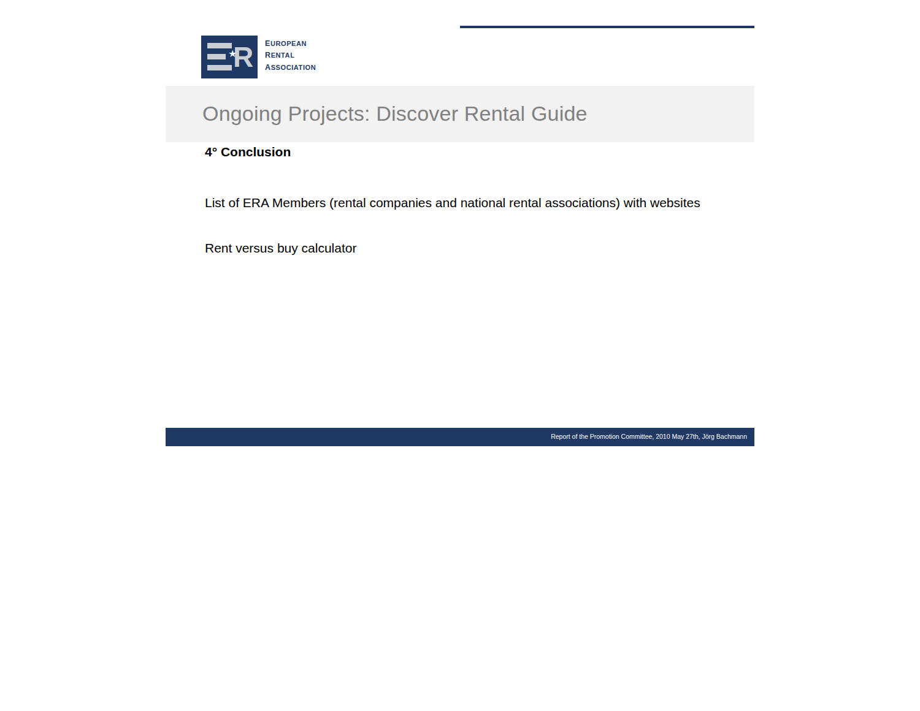R
★
EUROPEAN
RENTAL
ASSOCIATION
Ongoing Projects: Discover Rental Guide
4° Conclusion
List of ERA Members (rental companies and national rental associations) with websites
Rent versus buy calculator
Report of the Promotion Committee, 2010 May 27th, Jörg Bachmann